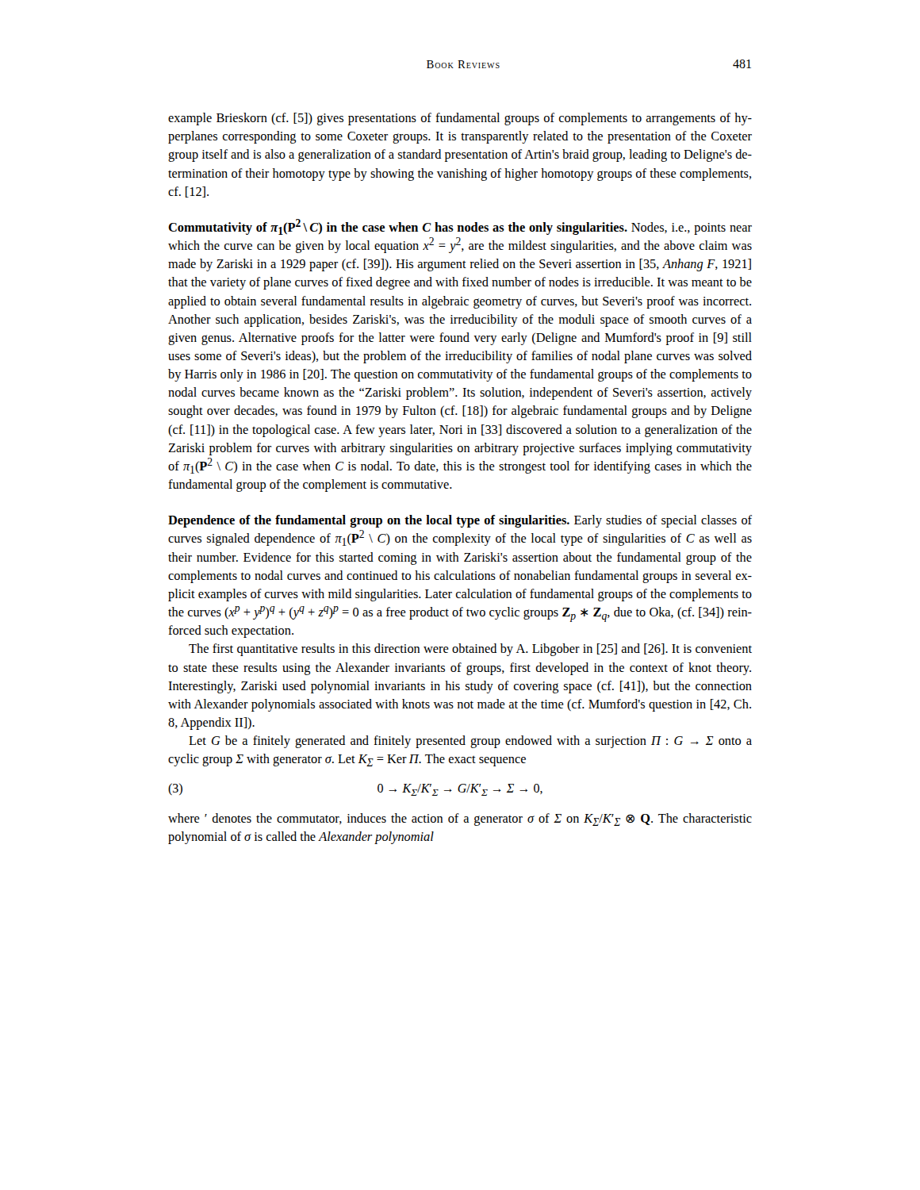Book Reviews 481
example Brieskorn (cf. [5]) gives presentations of fundamental groups of complements to arrangements of hyperplanes corresponding to some Coxeter groups. It is transparently related to the presentation of the Coxeter group itself and is also a generalization of a standard presentation of Artin's braid group, leading to Deligne's determination of their homotopy type by showing the vanishing of higher homotopy groups of these complements, cf. [12].
Commutativity of π1(P2 \ C) in the case when C has nodes as the only singularities. Nodes, i.e., points near which the curve can be given by local equation x2 = y2, are the mildest singularities, and the above claim was made by Zariski in a 1929 paper (cf. [39]). His argument relied on the Severi assertion in [35, Anhang F, 1921] that the variety of plane curves of fixed degree and with fixed number of nodes is irreducible. It was meant to be applied to obtain several fundamental results in algebraic geometry of curves, but Severi's proof was incorrect. Another such application, besides Zariski's, was the irreducibility of the moduli space of smooth curves of a given genus. Alternative proofs for the latter were found very early (Deligne and Mumford's proof in [9] still uses some of Severi's ideas), but the problem of the irreducibility of families of nodal plane curves was solved by Harris only in 1986 in [20]. The question on commutativity of the fundamental groups of the complements to nodal curves became known as the “Zariski problem”. Its solution, independent of Severi's assertion, actively sought over decades, was found in 1979 by Fulton (cf. [18]) for algebraic fundamental groups and by Deligne (cf. [11]) in the topological case. A few years later, Nori in [33] discovered a solution to a generalization of the Zariski problem for curves with arbitrary singularities on arbitrary projective surfaces implying commutativity of π1(P2 \ C) in the case when C is nodal. To date, this is the strongest tool for identifying cases in which the fundamental group of the complement is commutative.
Dependence of the fundamental group on the local type of singularities. Early studies of special classes of curves signaled dependence of π1(P2 \ C) on the complexity of the local type of singularities of C as well as their number. Evidence for this started coming in with Zariski's assertion about the fundamental group of the complements to nodal curves and continued to his calculations of nonabelian fundamental groups in several explicit examples of curves with mild singularities. Later calculation of fundamental groups of the complements to the curves (xp + yp)q + (yq + zq)p = 0 as a free product of two cyclic groups Zp ∗ Zq, due to Oka, (cf. [34]) reinforced such expectation.
The first quantitative results in this direction were obtained by A. Libgober in [25] and [26]. It is convenient to state these results using the Alexander invariants of groups, first developed in the context of knot theory. Interestingly, Zariski used polynomial invariants in his study of covering space (cf. [41]), but the connection with Alexander polynomials associated with knots was not made at the time (cf. Mumford's question in [42, Ch. 8, Appendix II]).
Let G be a finitely generated and finitely presented group endowed with a surjection Π : G → Σ onto a cyclic group Σ with generator σ. Let KΣ = Ker Π. The exact sequence
(3) 0 → KΣ/K′Σ → G/K′Σ → Σ → 0,
where ′ denotes the commutator, induces the action of a generator σ of Σ on KΣ/K′Σ ⊗ Q. The characteristic polynomial of σ is called the Alexander polynomial